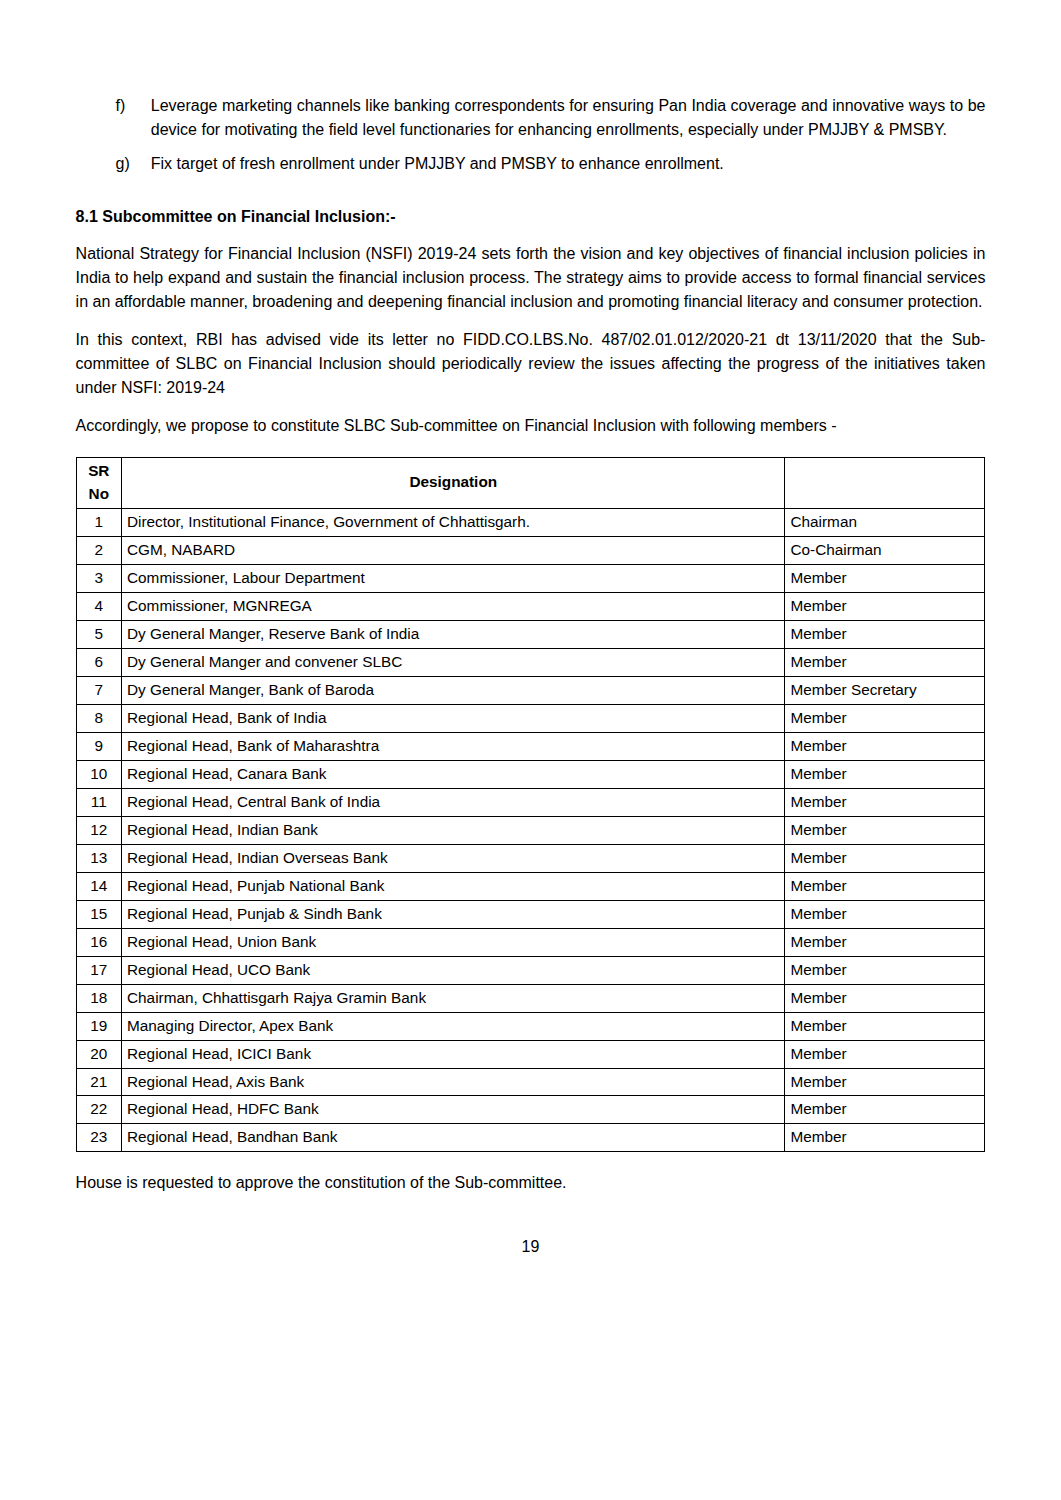f) Leverage marketing channels like banking correspondents for ensuring Pan India coverage and innovative ways to be device for motivating the field level functionaries for enhancing enrollments, especially under PMJJBY & PMSBY.
g) Fix target of fresh enrollment under PMJJBY and PMSBY to enhance enrollment.
8.1 Subcommittee on Financial Inclusion:-
National Strategy for Financial Inclusion (NSFI) 2019-24 sets forth the vision and key objectives of financial inclusion policies in India to help expand and sustain the financial inclusion process. The strategy aims to provide access to formal financial services in an affordable manner, broadening and deepening financial inclusion and promoting financial literacy and consumer protection.
In this context, RBI has advised vide its letter no FIDD.CO.LBS.No. 487/02.01.012/2020-21 dt 13/11/2020 that the Sub-committee of SLBC on Financial Inclusion should periodically review the issues affecting the progress of the initiatives taken under NSFI: 2019-24
Accordingly, we propose to constitute SLBC Sub-committee on Financial Inclusion with following members -
| SR No | Designation | |
| --- | --- | --- |
| 1 | Director, Institutional Finance, Government of Chhattisgarh. | Chairman |
| 2 | CGM, NABARD | Co-Chairman |
| 3 | Commissioner, Labour Department | Member |
| 4 | Commissioner, MGNREGA | Member |
| 5 | Dy General Manger, Reserve Bank of India | Member |
| 6 | Dy General Manger and convener SLBC | Member |
| 7 | Dy General Manger, Bank of Baroda | Member Secretary |
| 8 | Regional Head, Bank of India | Member |
| 9 | Regional Head, Bank of Maharashtra | Member |
| 10 | Regional Head, Canara Bank | Member |
| 11 | Regional Head, Central Bank of India | Member |
| 12 | Regional Head, Indian Bank | Member |
| 13 | Regional Head, Indian Overseas Bank | Member |
| 14 | Regional Head, Punjab National Bank | Member |
| 15 | Regional Head, Punjab & Sindh Bank | Member |
| 16 | Regional Head, Union Bank | Member |
| 17 | Regional Head, UCO Bank | Member |
| 18 | Chairman, Chhattisgarh Rajya Gramin Bank | Member |
| 19 | Managing Director, Apex Bank | Member |
| 20 | Regional Head, ICICI Bank | Member |
| 21 | Regional Head, Axis Bank | Member |
| 22 | Regional Head, HDFC Bank | Member |
| 23 | Regional Head, Bandhan Bank | Member |
House is requested to approve the constitution of the Sub-committee.
19